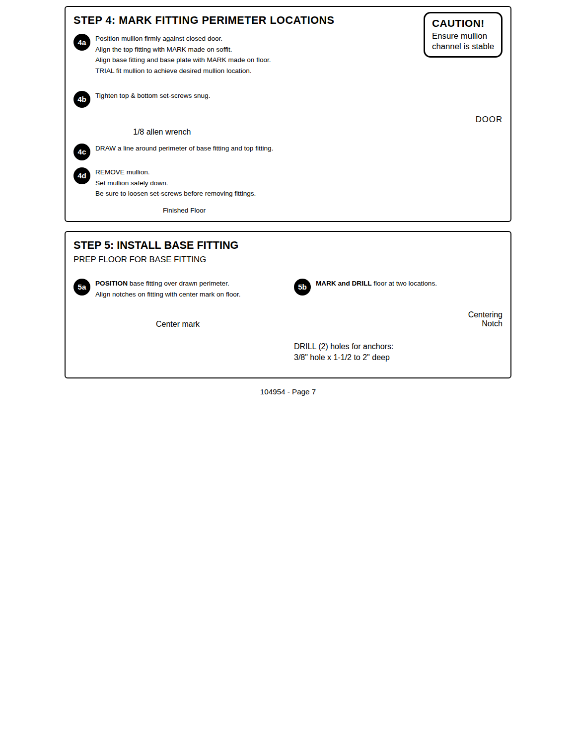CAUTION!
Ensure mullion
channel is stable
STEP 4: MARK FITTING PERIMETER LOCATIONS
4a
Position mullion firmly against closed door.
Align the top fitting with MARK made on soffit.
Align base fitting and base plate with MARK made on floor.
TRIAL fit mullion to achieve desired mullion location.
4b
Tighten top & bottom set-screws snug.
DOOR
1/8 allen wrench
4c
DRAW a line around perimeter of base fitting and top fitting.
4d
REMOVE mullion.
Set mullion safely down.
Be sure to loosen set-screws before removing fittings.
Finished Floor
STEP 5: INSTALL BASE FITTING
PREP FLOOR FOR BASE FITTING
5a
POSITION base fitting over drawn perimeter.
Align notches on fitting with center mark on floor.
Center mark
5b
MARK and DRILL floor at two locations.
Centering
Notch
DRILL (2) holes for anchors:
3/8" hole x 1-1/2 to 2" deep
104954 - Page 7